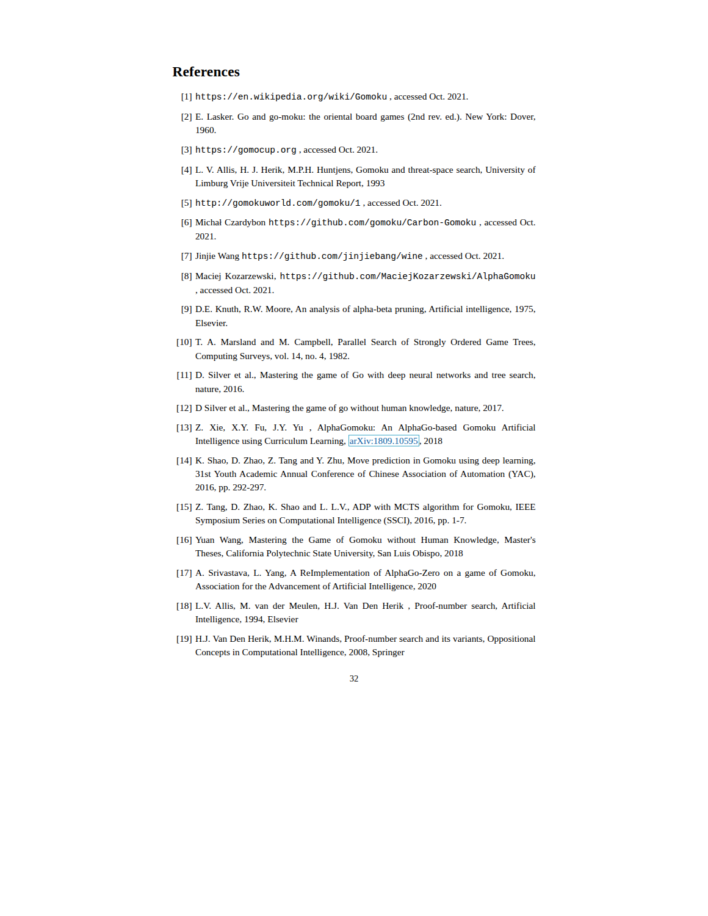References
[1] https://en.wikipedia.org/wiki/Gomoku , accessed Oct. 2021.
[2] E. Lasker. Go and go-moku: the oriental board games (2nd rev. ed.). New York: Dover, 1960.
[3] https://gomocup.org , accessed Oct. 2021.
[4] L. V. Allis, H. J. Herik, M.P.H. Huntjens, Gomoku and threat-space search, University of Limburg Vrije Universiteit Technical Report, 1993
[5] http://gomokuworld.com/gomoku/1 , accessed Oct. 2021.
[6] Michał Czardybon https://github.com/gomoku/Carbon-Gomoku , accessed Oct. 2021.
[7] Jinjie Wang https://github.com/jinjiebang/wine , accessed Oct. 2021.
[8] Maciej Kozarzewski, https://github.com/MaciejKozarzewski/AlphaGomoku , accessed Oct. 2021.
[9] D.E. Knuth, R.W. Moore, An analysis of alpha-beta pruning, Artificial intelligence, 1975, Elsevier.
[10] T. A. Marsland and M. Campbell, Parallel Search of Strongly Ordered Game Trees, Computing Surveys, vol. 14, no. 4, 1982.
[11] D. Silver et al., Mastering the game of Go with deep neural networks and tree search, nature, 2016.
[12] D Silver et al., Mastering the game of go without human knowledge, nature, 2017.
[13] Z. Xie, X.Y. Fu, J.Y. Yu , AlphaGomoku: An AlphaGo-based Gomoku Artificial Intelligence using Curriculum Learning, arXiv:1809.10595, 2018
[14] K. Shao, D. Zhao, Z. Tang and Y. Zhu, Move prediction in Gomoku using deep learning, 31st Youth Academic Annual Conference of Chinese Association of Automation (YAC), 2016, pp. 292-297.
[15] Z. Tang, D. Zhao, K. Shao and L. L.V., ADP with MCTS algorithm for Gomoku, IEEE Symposium Series on Computational Intelligence (SSCI), 2016, pp. 1-7.
[16] Yuan Wang, Mastering the Game of Gomoku without Human Knowledge, Master's Theses, California Polytechnic State University, San Luis Obispo, 2018
[17] A. Srivastava, L. Yang, A ReImplementation of AlphaGo-Zero on a game of Gomoku, Association for the Advancement of Artificial Intelligence, 2020
[18] L.V. Allis, M. van der Meulen, H.J. Van Den Herik , Proof-number search, Artificial Intelligence, 1994, Elsevier
[19] H.J. Van Den Herik, M.H.M. Winands, Proof-number search and its variants, Oppositional Concepts in Computational Intelligence, 2008, Springer
32